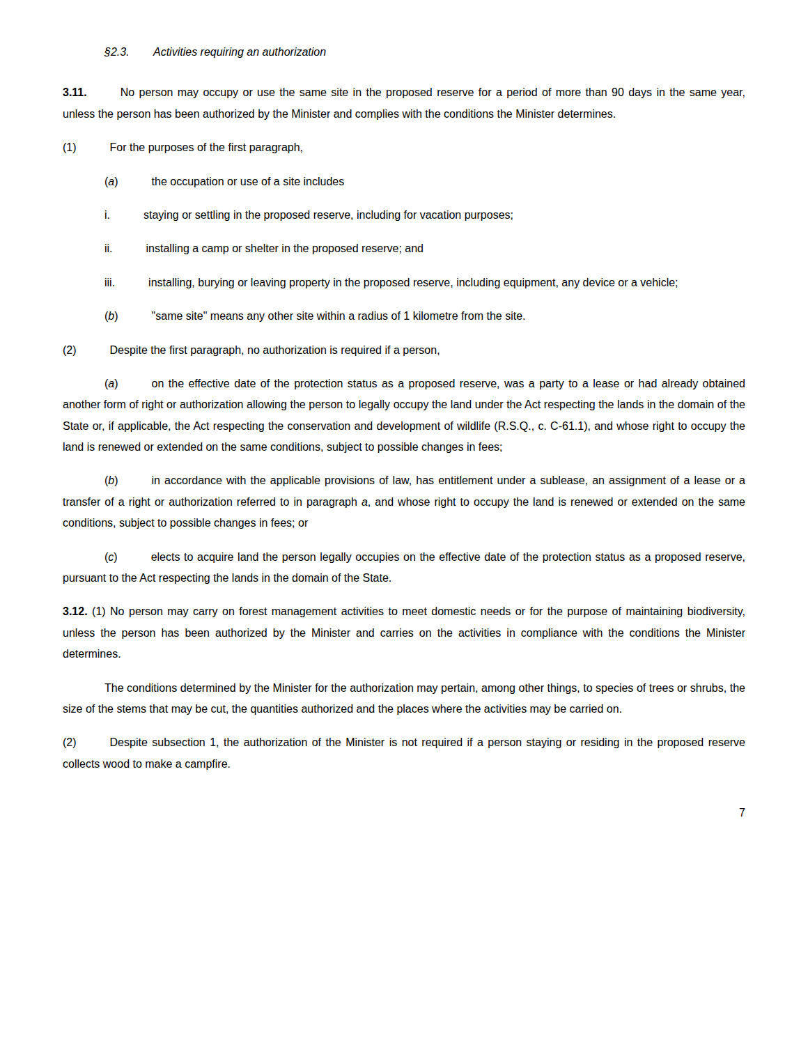§2.3. Activities requiring an authorization
3.11. No person may occupy or use the same site in the proposed reserve for a period of more than 90 days in the same year, unless the person has been authorized by the Minister and complies with the conditions the Minister determines.
(1) For the purposes of the first paragraph,
(a) the occupation or use of a site includes
i. staying or settling in the proposed reserve, including for vacation purposes;
ii. installing a camp or shelter in the proposed reserve; and
iii. installing, burying or leaving property in the proposed reserve, including equipment, any device or a vehicle;
(b) "same site" means any other site within a radius of 1 kilometre from the site.
(2) Despite the first paragraph, no authorization is required if a person,
(a) on the effective date of the protection status as a proposed reserve, was a party to a lease or had already obtained another form of right or authorization allowing the person to legally occupy the land under the Act respecting the lands in the domain of the State or, if applicable, the Act respecting the conservation and development of wildlife (R.S.Q., c. C-61.1), and whose right to occupy the land is renewed or extended on the same conditions, subject to possible changes in fees;
(b) in accordance with the applicable provisions of law, has entitlement under a sublease, an assignment of a lease or a transfer of a right or authorization referred to in paragraph a, and whose right to occupy the land is renewed or extended on the same conditions, subject to possible changes in fees; or
(c) elects to acquire land the person legally occupies on the effective date of the protection status as a proposed reserve, pursuant to the Act respecting the lands in the domain of the State.
3.12. (1) No person may carry on forest management activities to meet domestic needs or for the purpose of maintaining biodiversity, unless the person has been authorized by the Minister and carries on the activities in compliance with the conditions the Minister determines.
The conditions determined by the Minister for the authorization may pertain, among other things, to species of trees or shrubs, the size of the stems that may be cut, the quantities authorized and the places where the activities may be carried on.
(2) Despite subsection 1, the authorization of the Minister is not required if a person staying or residing in the proposed reserve collects wood to make a campfire.
7